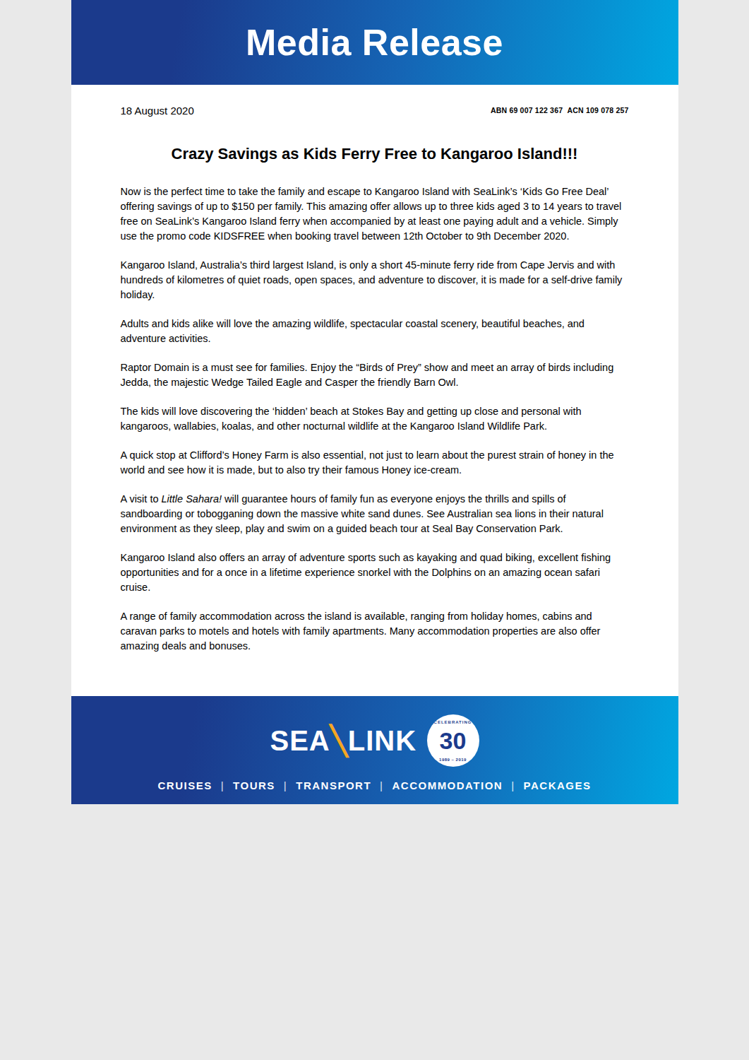Media Release
18 August 2020
ABN 69 007 122 367 ACN 109 078 257
Crazy Savings as Kids Ferry Free to Kangaroo Island!!!
Now is the perfect time to take the family and escape to Kangaroo Island with SeaLink’s ‘Kids Go Free Deal’ offering savings of up to $150 per family. This amazing offer allows up to three kids aged 3 to 14 years to travel free on SeaLink’s Kangaroo Island ferry when accompanied by at least one paying adult and a vehicle. Simply use the promo code KIDSFREE when booking travel between 12th October to 9th December 2020.
Kangaroo Island, Australia’s third largest Island, is only a short 45-minute ferry ride from Cape Jervis and with hundreds of kilometres of quiet roads, open spaces, and adventure to discover, it is made for a self-drive family holiday.
Adults and kids alike will love the amazing wildlife, spectacular coastal scenery, beautiful beaches, and adventure activities.
Raptor Domain is a must see for families. Enjoy the “Birds of Prey” show and meet an array of birds including Jedda, the majestic Wedge Tailed Eagle and Casper the friendly Barn Owl.
The kids will love discovering the ‘hidden’ beach at Stokes Bay and getting up close and personal with kangaroos, wallabies, koalas, and other nocturnal wildlife at the Kangaroo Island Wildlife Park.
A quick stop at Clifford’s Honey Farm is also essential, not just to learn about the purest strain of honey in the world and see how it is made, but to also try their famous Honey ice-cream.
A visit to Little Sahara! will guarantee hours of family fun as everyone enjoys the thrills and spills of sandboarding or tobogganing down the massive white sand dunes. See Australian sea lions in their natural environment as they sleep, play and swim on a guided beach tour at Seal Bay Conservation Park.
Kangaroo Island also offers an array of adventure sports such as kayaking and quad biking, excellent fishing opportunities and for a once in a lifetime experience snorkel with the Dolphins on an amazing ocean safari cruise.
A range of family accommodation across the island is available, ranging from holiday homes, cabins and caravan parks to motels and hotels with family apartments. Many accommodation properties are also offer amazing deals and bonuses.
SEA╲LINK CELEBRATING 30 1989 – 2019
CRUISES|TOURS|TRANSPORT|ACCOMMODATION|PACKAGES